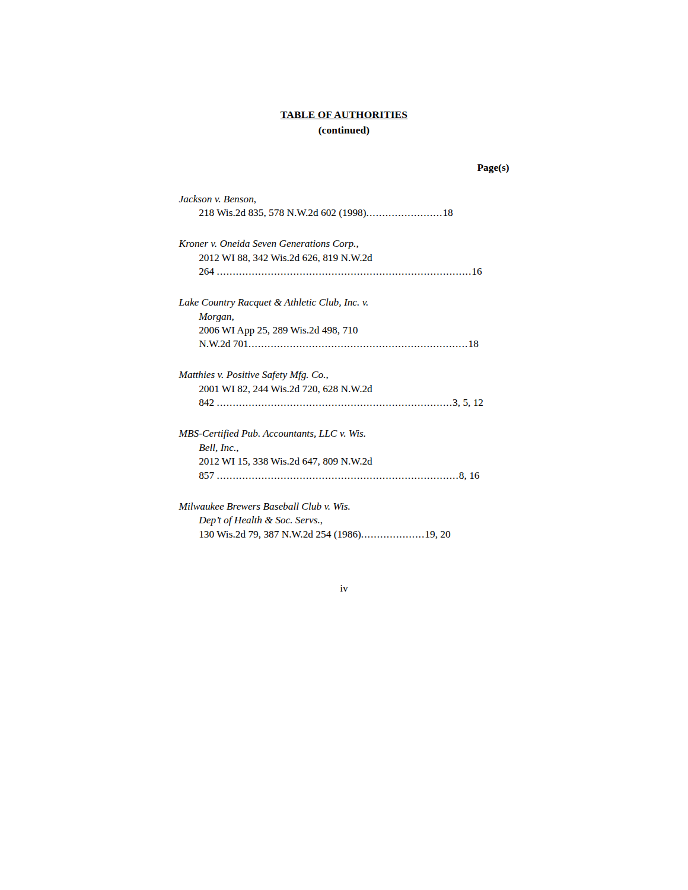TABLE OF AUTHORITIES (continued)
Page(s)
Jackson v. Benson, 218 Wis.2d 835, 578 N.W.2d 602 (1998)........................ 18
Kroner v. Oneida Seven Generations Corp., 2012 WI 88, 342 Wis.2d 626, 819 N.W.2d 264 ................................................................................ 16
Lake Country Racquet & Athletic Club, Inc. v. Morgan, 2006 WI App 25, 289 Wis.2d 498, 710 N.W.2d 701..................................................................... 18
Matthies v. Positive Safety Mfg. Co., 2001 WI 82, 244 Wis.2d 720, 628 N.W.2d 842 .......................................................................... 3, 5, 12
MBS-Certified Pub. Accountants, LLC v. Wis. Bell, Inc., 2012 WI 15, 338 Wis.2d 647, 809 N.W.2d 857 ............................................................................ 8, 16
Milwaukee Brewers Baseball Club v. Wis. Dep’t of Health & Soc. Servs., 130 Wis.2d 79, 387 N.W.2d 254 (1986).................... 19, 20
iv